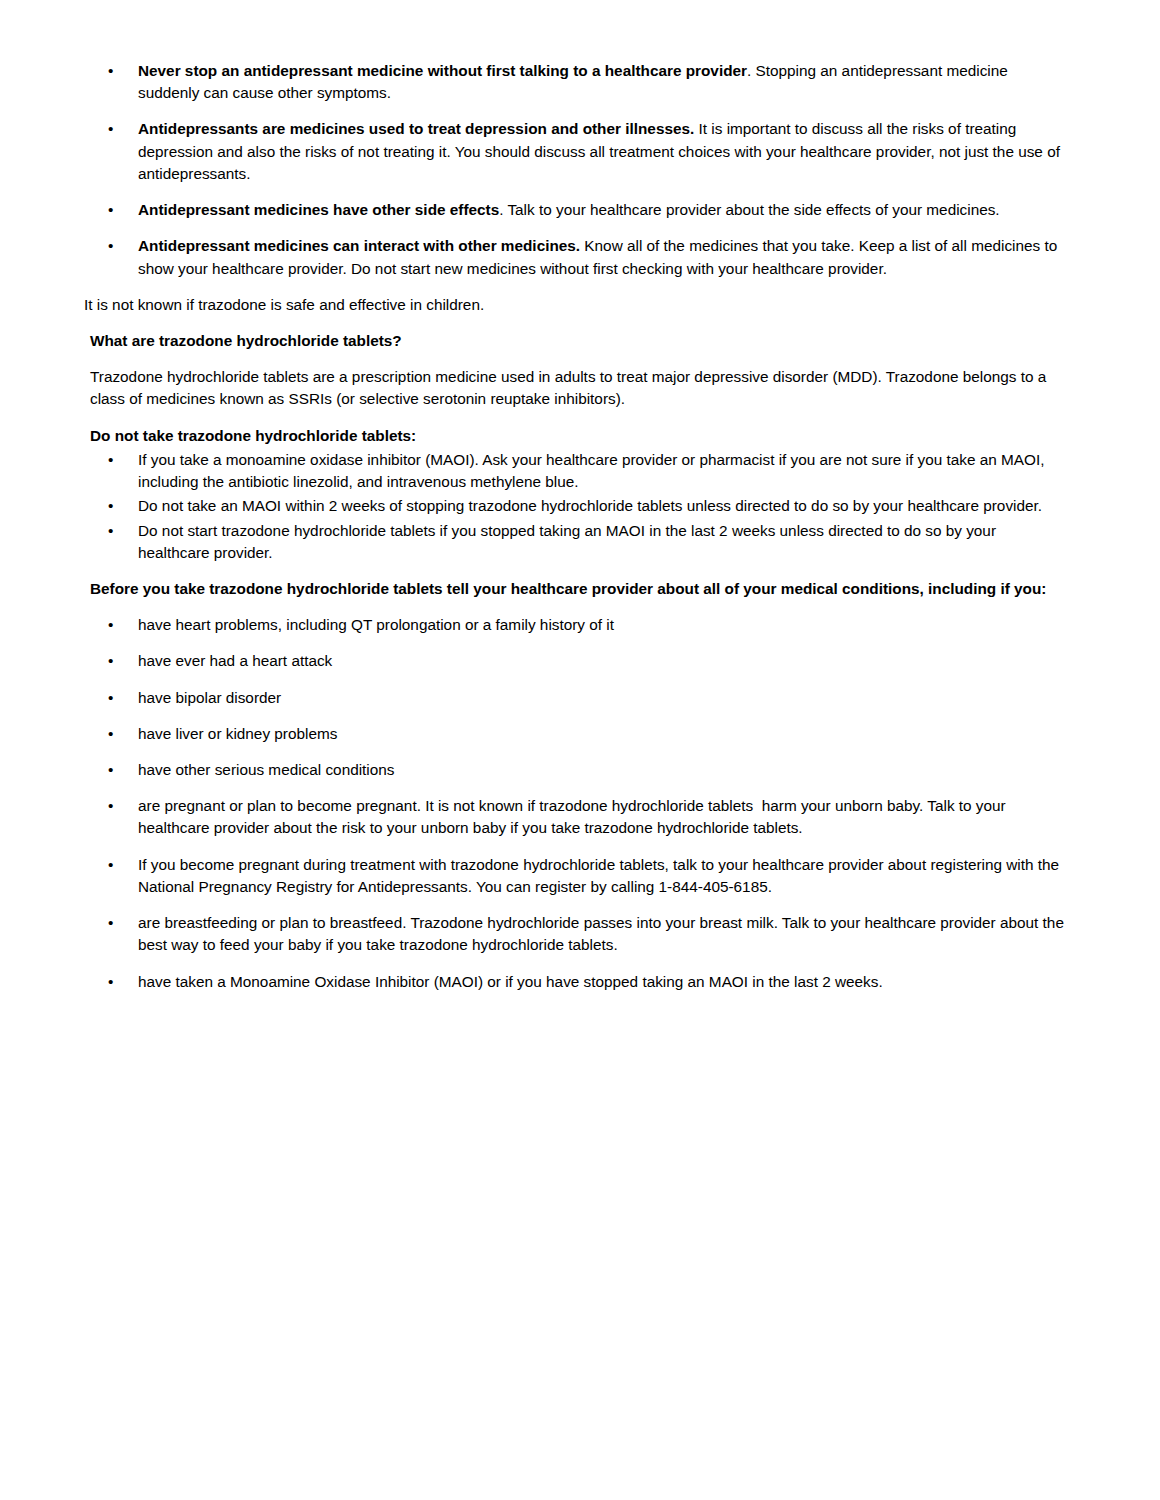Never stop an antidepressant medicine without first talking to a healthcare provider. Stopping an antidepressant medicine suddenly can cause other symptoms.
Antidepressants are medicines used to treat depression and other illnesses. It is important to discuss all the risks of treating depression and also the risks of not treating it. You should discuss all treatment choices with your healthcare provider, not just the use of antidepressants.
Antidepressant medicines have other side effects. Talk to your healthcare provider about the side effects of your medicines.
Antidepressant medicines can interact with other medicines. Know all of the medicines that you take. Keep a list of all medicines to show your healthcare provider. Do not start new medicines without first checking with your healthcare provider.
It is not known if trazodone is safe and effective in children.
What are trazodone hydrochloride tablets?
Trazodone hydrochloride tablets are a prescription medicine used in adults to treat major depressive disorder (MDD). Trazodone belongs to a class of medicines known as SSRIs (or selective serotonin reuptake inhibitors).
Do not take trazodone hydrochloride tablets:
If you take a monoamine oxidase inhibitor (MAOI). Ask your healthcare provider or pharmacist if you are not sure if you take an MAOI, including the antibiotic linezolid, and intravenous methylene blue.
Do not take an MAOI within 2 weeks of stopping trazodone hydrochloride tablets unless directed to do so by your healthcare provider.
Do not start trazodone hydrochloride tablets if you stopped taking an MAOI in the last 2 weeks unless directed to do so by your healthcare provider.
Before you take trazodone hydrochloride tablets tell your healthcare provider about all of your medical conditions, including if you:
have heart problems, including QT prolongation or a family history of it
have ever had a heart attack
have bipolar disorder
have liver or kidney problems
have other serious medical conditions
are pregnant or plan to become pregnant. It is not known if trazodone hydrochloride tablets harm your unborn baby. Talk to your healthcare provider about the risk to your unborn baby if you take trazodone hydrochloride tablets.
If you become pregnant during treatment with trazodone hydrochloride tablets, talk to your healthcare provider about registering with the National Pregnancy Registry for Antidepressants. You can register by calling 1-844-405-6185.
are breastfeeding or plan to breastfeed. Trazodone hydrochloride passes into your breast milk. Talk to your healthcare provider about the best way to feed your baby if you take trazodone hydrochloride tablets.
have taken a Monoamine Oxidase Inhibitor (MAOI) or if you have stopped taking an MAOI in the last 2 weeks.